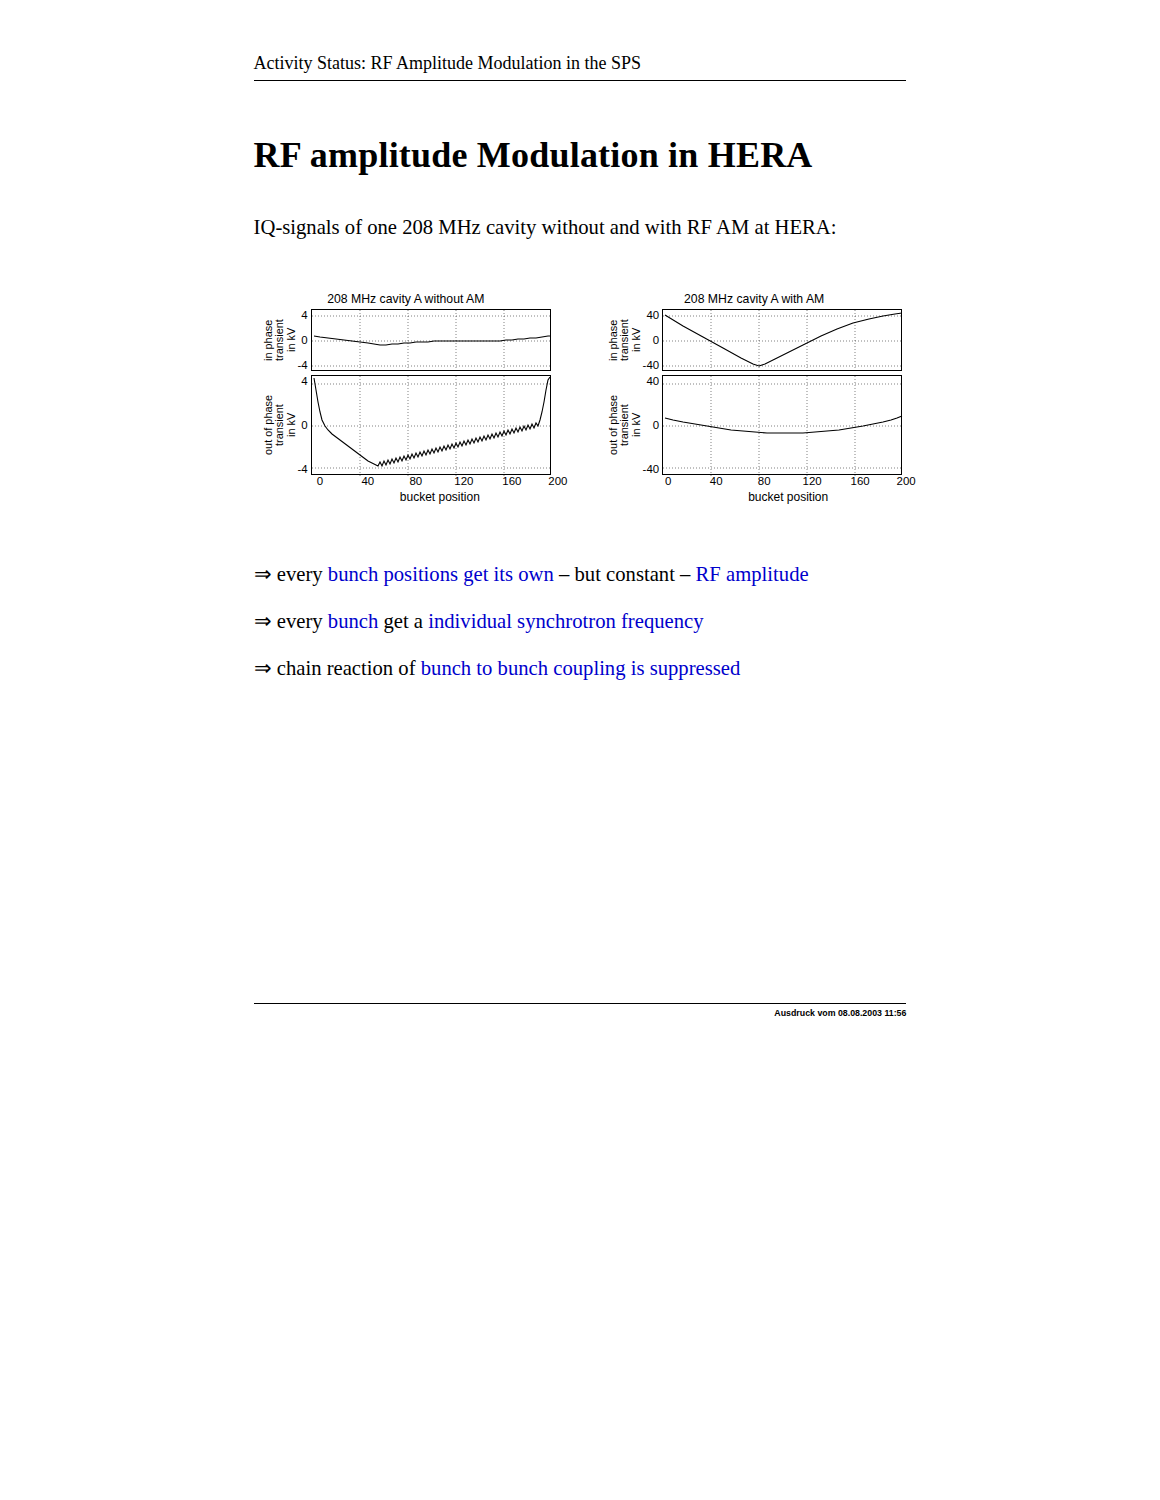Activity Status: RF Amplitude Modulation in the SPS
RF amplitude Modulation in HERA
IQ-signals of one 208 MHz cavity without and with RF AM at HERA:
208 MHz cavity A without AM
in phase
transient
in kV
40-4
out of phase
transient
in kV
40-4
0 40 80 120 160 200
bucket position
208 MHz cavity A with AM
in phase
transient
in kV
400-40
out of phase
transient
in kV
400-40
0 40 80 120 160 200
bucket position
⇒ every bunch positions get its own – but constant – RF amplitude
⇒ every bunch get a individual synchrotron frequency
⇒ chain reaction of bunch to bunch coupling is suppressed
Ausdruck vom 08.08.2003 11:56